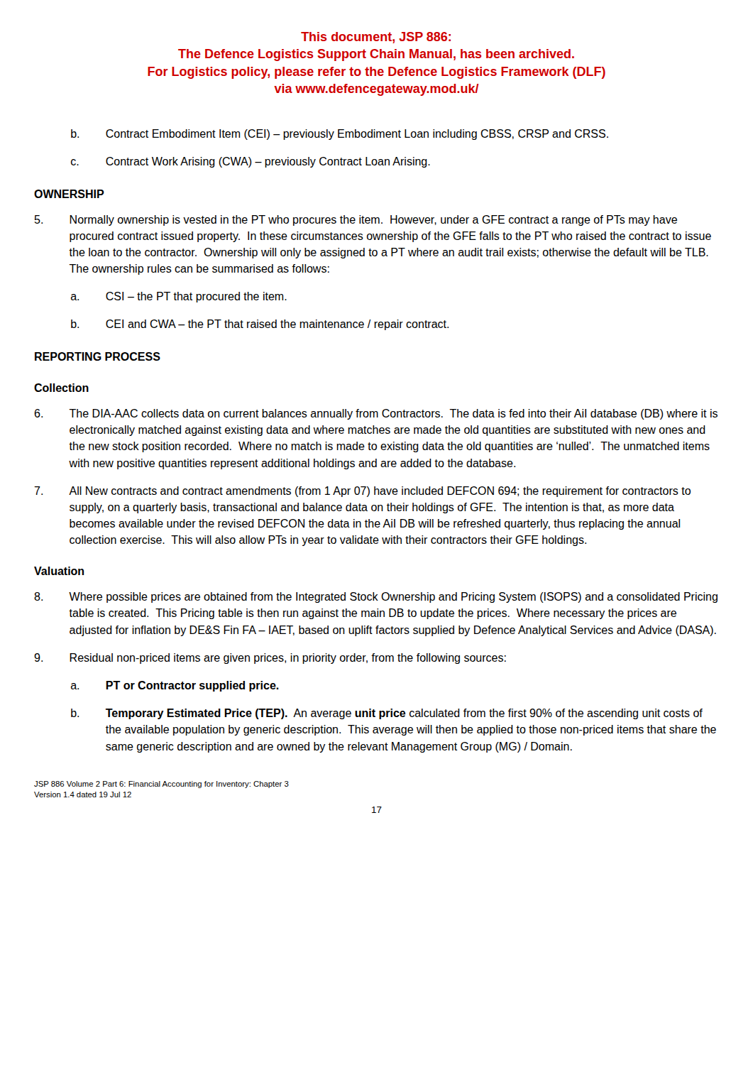This document, JSP 886:
The Defence Logistics Support Chain Manual, has been archived.
For Logistics policy, please refer to the Defence Logistics Framework (DLF)
via www.defencegateway.mod.uk/
b. Contract Embodiment Item (CEI) – previously Embodiment Loan including CBSS, CRSP and CRSS.
c. Contract Work Arising (CWA) – previously Contract Loan Arising.
Ownership
5. Normally ownership is vested in the PT who procures the item. However, under a GFE contract a range of PTs may have procured contract issued property. In these circumstances ownership of the GFE falls to the PT who raised the contract to issue the loan to the contractor. Ownership will only be assigned to a PT where an audit trail exists; otherwise the default will be TLB. The ownership rules can be summarised as follows:
a. CSI – the PT that procured the item.
b. CEI and CWA – the PT that raised the maintenance / repair contract.
Reporting Process
Collection
6. The DIA-AAC collects data on current balances annually from Contractors. The data is fed into their AiI database (DB) where it is electronically matched against existing data and where matches are made the old quantities are substituted with new ones and the new stock position recorded. Where no match is made to existing data the old quantities are ‘nulled’. The unmatched items with new positive quantities represent additional holdings and are added to the database.
7. All New contracts and contract amendments (from 1 Apr 07) have included DEFCON 694; the requirement for contractors to supply, on a quarterly basis, transactional and balance data on their holdings of GFE. The intention is that, as more data becomes available under the revised DEFCON the data in the AiI DB will be refreshed quarterly, thus replacing the annual collection exercise. This will also allow PTs in year to validate with their contractors their GFE holdings.
Valuation
8. Where possible prices are obtained from the Integrated Stock Ownership and Pricing System (ISOPS) and a consolidated Pricing table is created. This Pricing table is then run against the main DB to update the prices. Where necessary the prices are adjusted for inflation by DE&S Fin FA – IAET, based on uplift factors supplied by Defence Analytical Services and Advice (DASA).
9. Residual non-priced items are given prices, in priority order, from the following sources:
a. PT or Contractor supplied price.
b. Temporary Estimated Price (TEP). An average unit price calculated from the first 90% of the ascending unit costs of the available population by generic description. This average will then be applied to those non-priced items that share the same generic description and are owned by the relevant Management Group (MG) / Domain.
JSP 886 Volume 2 Part 6: Financial Accounting for Inventory: Chapter 3
Version 1.4 dated 19 Jul 12
17